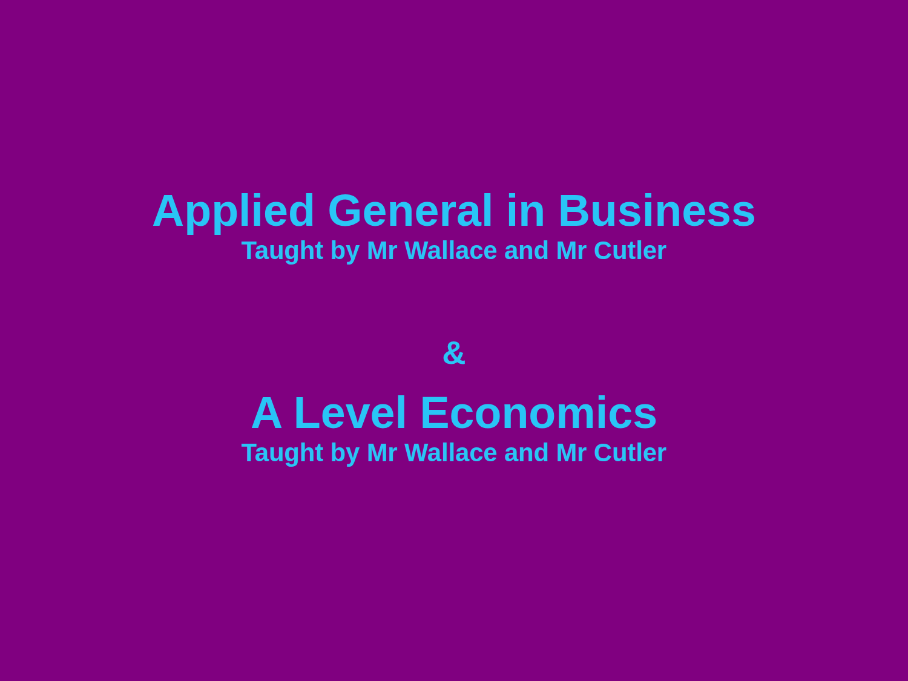Applied General in Business
Taught by Mr Wallace and Mr Cutler
&
A Level Economics
Taught by Mr Wallace and Mr Cutler